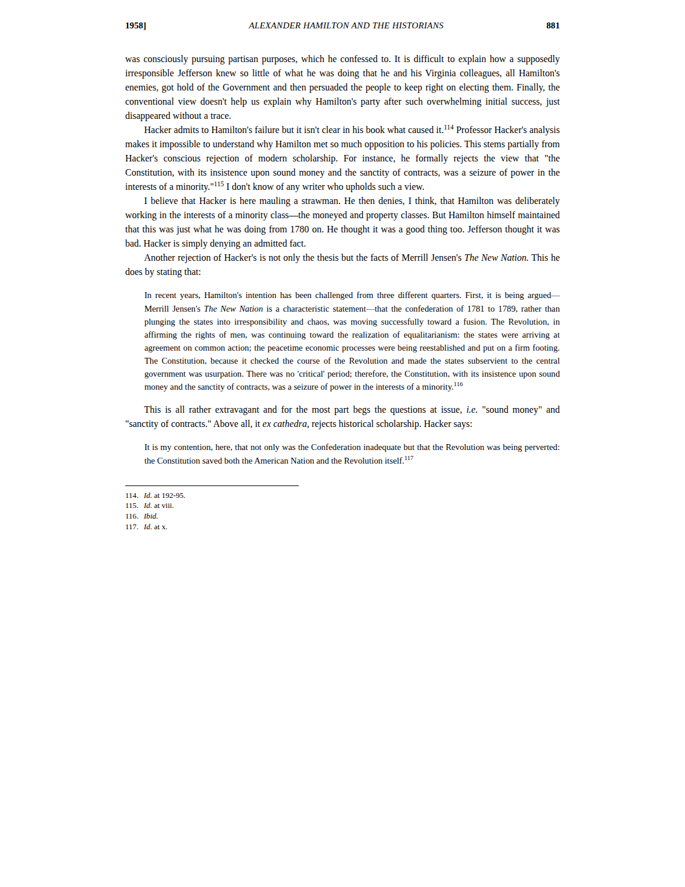1958] ALEXANDER HAMILTON AND THE HISTORIANS 881
was consciously pursuing partisan purposes, which he confessed to. It is difficult to explain how a supposedly irresponsible Jefferson knew so little of what he was doing that he and his Virginia colleagues, all Hamilton's enemies, got hold of the Government and then persuaded the people to keep right on electing them. Finally, the conventional view doesn't help us explain why Hamilton's party after such overwhelming initial success, just disappeared without a trace.
Hacker admits to Hamilton's failure but it isn't clear in his book what caused it.114 Professor Hacker's analysis makes it impossible to understand why Hamilton met so much opposition to his policies. This stems partially from Hacker's conscious rejection of modern scholarship. For instance, he formally rejects the view that "the Constitution, with its insistence upon sound money and the sanctity of contracts, was a seizure of power in the interests of a minority."115 I don't know of any writer who upholds such a view.
I believe that Hacker is here mauling a strawman. He then denies, I think, that Hamilton was deliberately working in the interests of a minority class—the moneyed and property classes. But Hamilton himself maintained that this was just what he was doing from 1780 on. He thought it was a good thing too. Jefferson thought it was bad. Hacker is simply denying an admitted fact.
Another rejection of Hacker's is not only the thesis but the facts of Merrill Jensen's The New Nation. This he does by stating that:
In recent years, Hamilton's intention has been challenged from three different quarters. First, it is being argued—Merrill Jensen's The New Nation is a characteristic statement—that the confederation of 1781 to 1789, rather than plunging the states into irresponsibility and chaos, was moving successfully toward a fusion. The Revolution, in affirming the rights of men, was continuing toward the realization of equalitarianism: the states were arriving at agreement on common action; the peacetime economic processes were being reestablished and put on a firm footing. The Constitution, because it checked the course of the Revolution and made the states subservient to the central government was usurpation. There was no 'critical' period; therefore, the Constitution, with its insistence upon sound money and the sanctity of contracts, was a seizure of power in the interests of a minority.116
This is all rather extravagant and for the most part begs the questions at issue, i.e. "sound money" and "sanctity of contracts." Above all, it ex cathedra, rejects historical scholarship. Hacker says:
It is my contention, here, that not only was the Confederation inadequate but that the Revolution was being perverted: the Constitution saved both the American Nation and the Revolution itself.117
114. Id. at 192-95.
115. Id. at viii.
116. Ibid.
117. Id. at x.